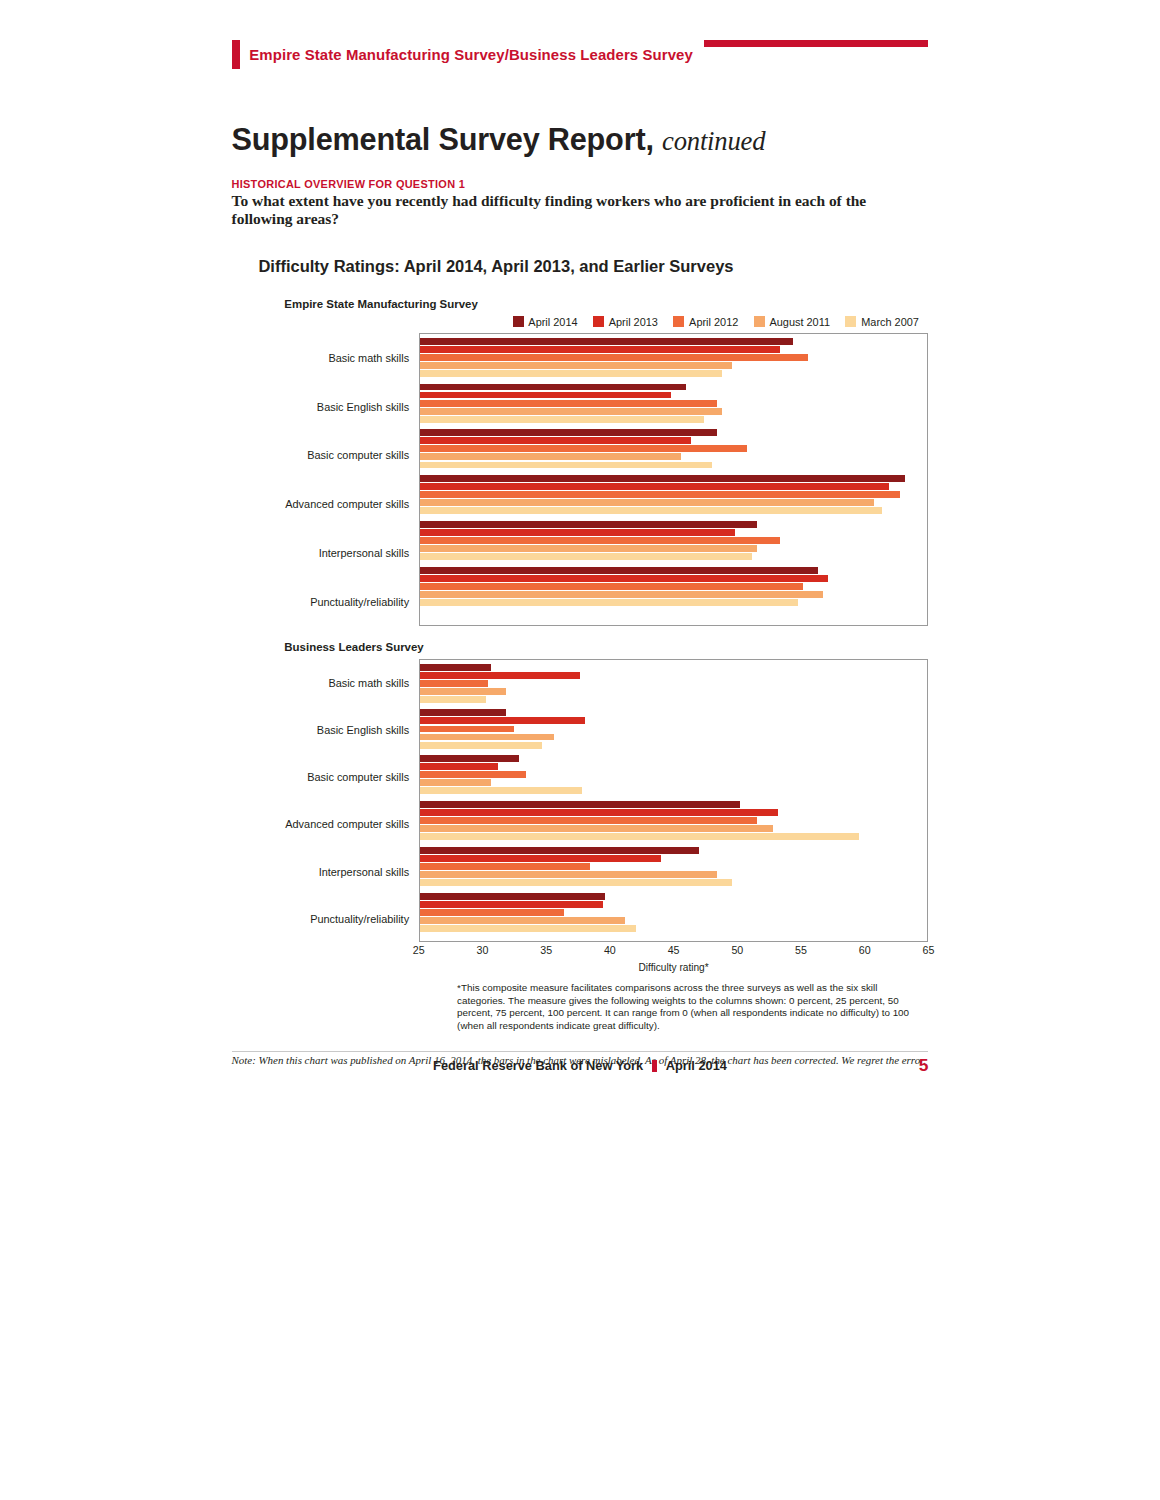Empire State Manufacturing Survey/Business Leaders Survey
Supplemental Survey Report, continued
HISTORICAL OVERVIEW FOR QUESTION 1
To what extent have you recently had difficulty finding workers who are proficient in each of the following areas?
Difficulty Ratings: April 2014, April 2013, and Earlier Surveys
Empire State Manufacturing Survey
April 2014 April 2013 April 2012 August 2011 March 2007
Basic math skills
Basic English skills
Basic computer skills
Advanced computer skills
Interpersonal skills
Punctuality/reliability
Business Leaders Survey
Basic math skills
Basic English skills
Basic computer skills
Advanced computer skills
Interpersonal skills
Punctuality/reliability
25 30 35 40 45 50 55 60 65
Difficulty rating*
*This composite measure facilitates comparisons across the three surveys as well as the six skill categories. The measure gives the following weights to the columns shown: 0 percent, 25 percent, 50 percent, 75 percent, 100 percent. It can range from 0 (when all respondents indicate no difficulty) to 100 (when all respondents indicate great difficulty).
Note: When this chart was published on April 16, 2014, the bars in the chart were mislabeled. As of April 28, the chart has been corrected. We regret the error.
Federal Reserve Bank of New York April 2014 5